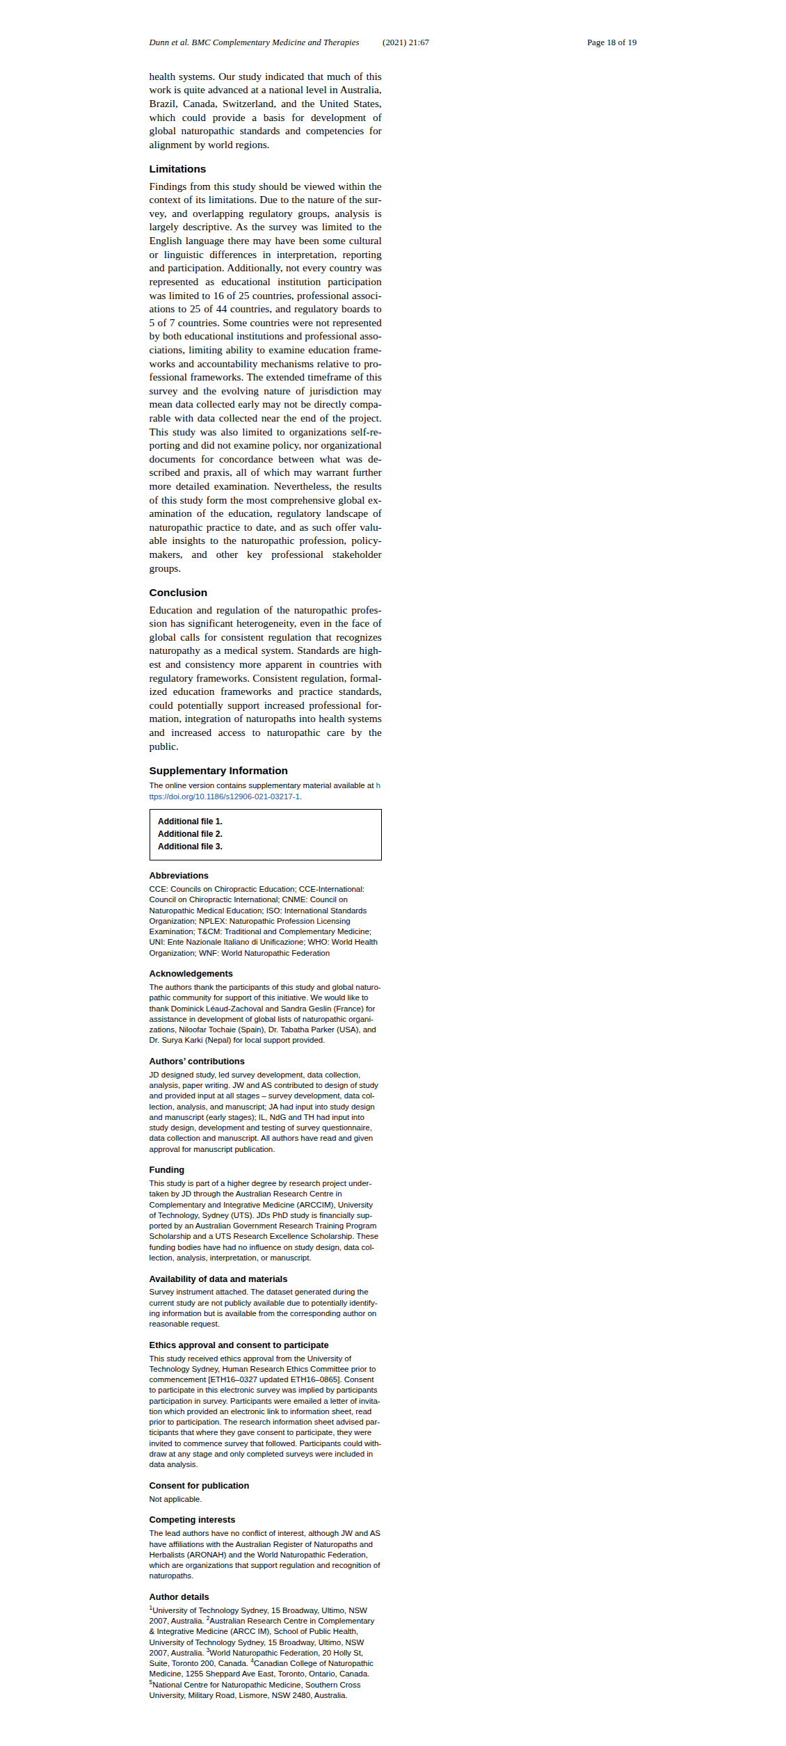Dunn et al. BMC Complementary Medicine and Therapies
(2021) 21:67
Page 18 of 19
health systems. Our study indicated that much of this work is quite advanced at a national level in Australia, Brazil, Canada, Switzerland, and the United States, which could provide a basis for development of global naturopathic standards and competencies for alignment by world regions.
Limitations
Findings from this study should be viewed within the context of its limitations. Due to the nature of the survey, and overlapping regulatory groups, analysis is largely descriptive. As the survey was limited to the English language there may have been some cultural or linguistic differences in interpretation, reporting and participation. Additionally, not every country was represented as educational institution participation was limited to 16 of 25 countries, professional associations to 25 of 44 countries, and regulatory boards to 5 of 7 countries. Some countries were not represented by both educational institutions and professional associations, limiting ability to examine education frameworks and accountability mechanisms relative to professional frameworks. The extended timeframe of this survey and the evolving nature of jurisdiction may mean data collected early may not be directly comparable with data collected near the end of the project. This study was also limited to organizations self-reporting and did not examine policy, nor organizational documents for concordance between what was described and praxis, all of which may warrant further more detailed examination. Nevertheless, the results of this study form the most comprehensive global examination of the education, regulatory landscape of naturopathic practice to date, and as such offer valuable insights to the naturopathic profession, policy-makers, and other key professional stakeholder groups.
Conclusion
Education and regulation of the naturopathic profession has significant heterogeneity, even in the face of global calls for consistent regulation that recognizes naturopathy as a medical system. Standards are highest and consistency more apparent in countries with regulatory frameworks. Consistent regulation, formalized education frameworks and practice standards, could potentially support increased professional formation, integration of naturopaths into health systems and increased access to naturopathic care by the public.
Supplementary Information
The online version contains supplementary material available at https://doi.org/10.1186/s12906-021-03217-1.
Additional file 1.
Additional file 2.
Additional file 3.
Abbreviations
CCE: Councils on Chiropractic Education; CCE-International: Council on Chiropractic International; CNME: Council on Naturopathic Medical Education; ISO: International Standards Organization; NPLEX: Naturopathic Profession Licensing Examination; T&CM: Traditional and Complementary Medicine; UNI: Ente Nazionale Italiano di Unificazione; WHO: World Health Organization; WNF: World Naturopathic Federation
Acknowledgements
The authors thank the participants of this study and global naturopathic community for support of this initiative. We would like to thank Dominick Léaud-Zachoval and Sandra Geslin (France) for assistance in development of global lists of naturopathic organizations, Niloofar Tochaie (Spain), Dr. Tabatha Parker (USA), and Dr. Surya Karki (Nepal) for local support provided.
Authors’ contributions
JD designed study, led survey development, data collection, analysis, paper writing. JW and AS contributed to design of study and provided input at all stages – survey development, data collection, analysis, and manuscript; JA had input into study design and manuscript (early stages); IL, NdG and TH had input into study design, development and testing of survey questionnaire, data collection and manuscript. All authors have read and given approval for manuscript publication.
Funding
This study is part of a higher degree by research project undertaken by JD through the Australian Research Centre in Complementary and Integrative Medicine (ARCCIM), University of Technology, Sydney (UTS). JDs PhD study is financially supported by an Australian Government Research Training Program Scholarship and a UTS Research Excellence Scholarship. These funding bodies have had no influence on study design, data collection, analysis, interpretation, or manuscript.
Availability of data and materials
Survey instrument attached. The dataset generated during the current study are not publicly available due to potentially identifying information but is available from the corresponding author on reasonable request.
Ethics approval and consent to participate
This study received ethics approval from the University of Technology Sydney, Human Research Ethics Committee prior to commencement [ETH16–0327 updated ETH16–0865]. Consent to participate in this electronic survey was implied by participants participation in survey. Participants were emailed a letter of invitation which provided an electronic link to information sheet, read prior to participation. The research information sheet advised participants that where they gave consent to participate, they were invited to commence survey that followed. Participants could withdraw at any stage and only completed surveys were included in data analysis.
Consent for publication
Not applicable.
Competing interests
The lead authors have no conflict of interest, although JW and AS have affiliations with the Australian Register of Naturopaths and Herbalists (ARONAH) and the World Naturopathic Federation, which are organizations that support regulation and recognition of naturopaths.
Author details
1University of Technology Sydney, 15 Broadway, Ultimo, NSW 2007, Australia. 2Australian Research Centre in Complementary & Integrative Medicine (ARCC IM), School of Public Health, University of Technology Sydney, 15 Broadway, Ultimo, NSW 2007, Australia. 3World Naturopathic Federation, 20 Holly St, Suite, Toronto 200, Canada. 4Canadian College of Naturopathic Medicine, 1255 Sheppard Ave East, Toronto, Ontario, Canada. 5National Centre for Naturopathic Medicine, Southern Cross University, Military Road, Lismore, NSW 2480, Australia.